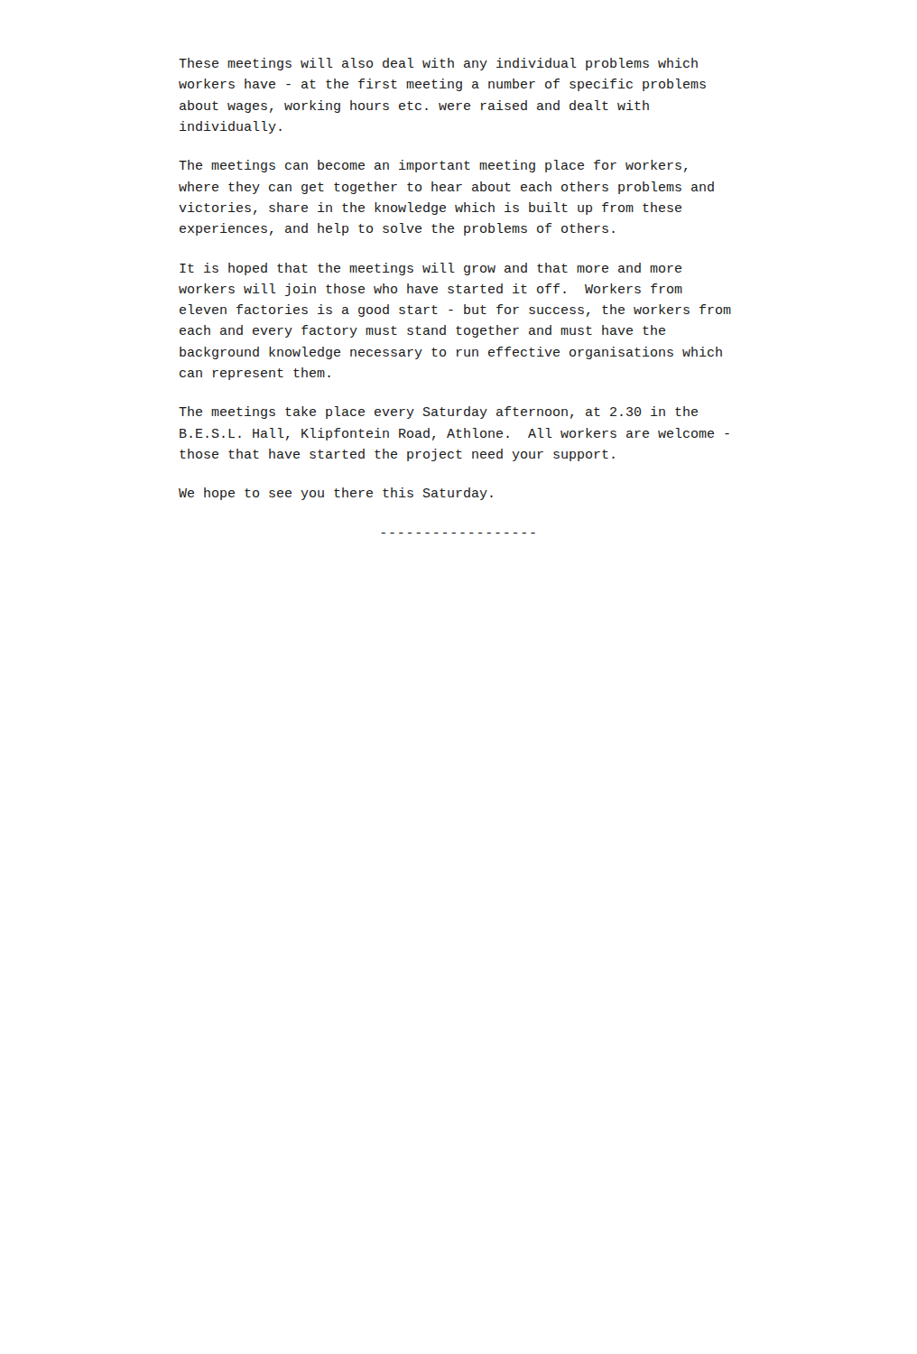These meetings will also deal with any individual problems which workers have - at the first meeting a number of specific problems about wages, working hours etc. were raised and dealt with individually.
The meetings can become an important meeting place for workers, where they can get together to hear about each others problems and victories, share in the knowledge which is built up from these experiences, and help to solve the problems of others.
It is hoped that the meetings will grow and that more and more workers will join those who have started it off. Workers from eleven factories is a good start - but for success, the workers from each and every factory must stand together and must have the background knowledge necessary to run effective organisations which can represent them.
The meetings take place every Saturday afternoon, at 2.30 in the B.E.S.L. Hall, Klipfontein Road, Athlone. All workers are welcome - those that have started the project need your support.
We hope to see you there this Saturday.
------------------